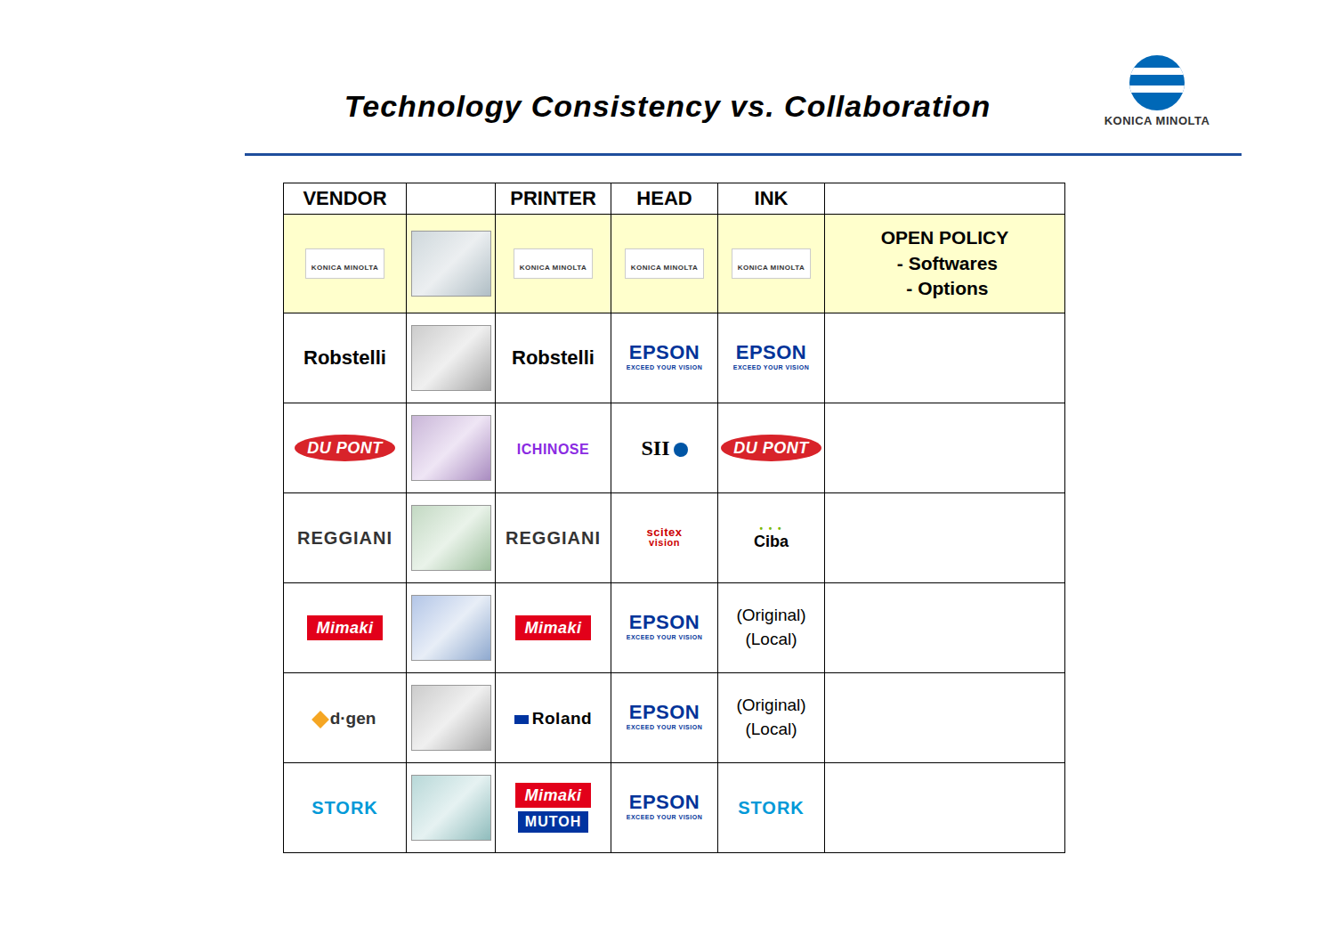Technology Consistency vs. Collaboration
KONICA MINOLTA
| VENDOR | | PRINTER | HEAD | INK | |
| KONICA MINOLTA | | KONICA MINOLTA | KONICA MINOLTA | KONICA MINOLTA | OPEN POLICY - Softwares - Options |
| Robstelli | | Robstelli | EPSON EXCEED YOUR VISION | EPSON EXCEED YOUR VISION | |
| DU PONT | | ICHINOSE | SII | DU PONT | |
| REGGIANI | | REGGIANI | scitex vision | • • • Ciba | |
| Mimaki | | Mimaki | EPSON EXCEED YOUR VISION | (Original) (Local) | |
| d·gen | | Roland | EPSON EXCEED YOUR VISION | (Original) (Local) | |
| STORK | | Mimaki MUTOH | EPSON EXCEED YOUR VISION | STORK | |